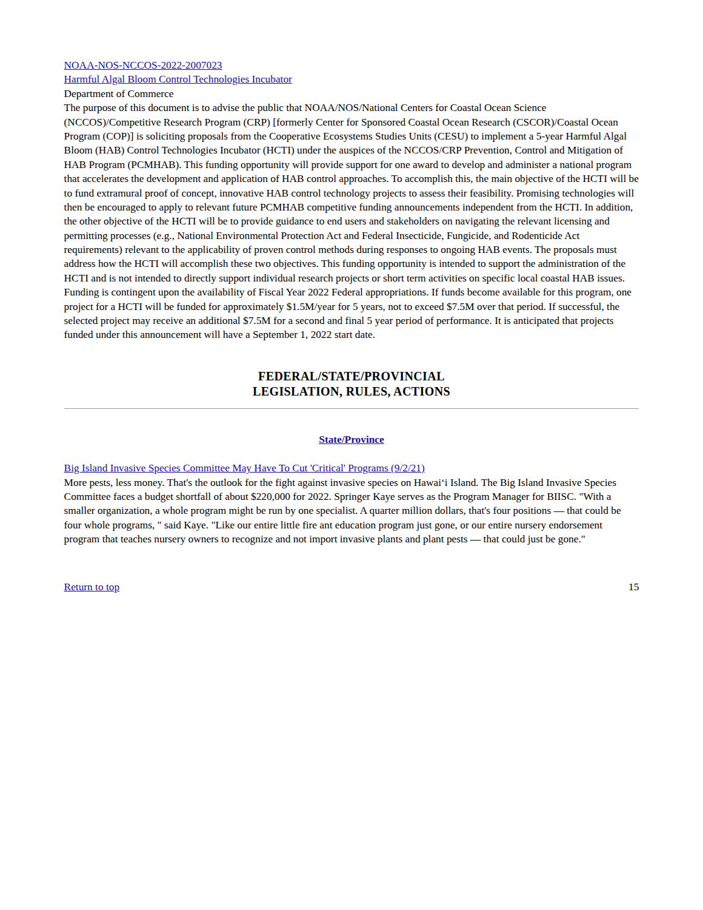NOAA-NOS-NCCOS-2022-2007023
Harmful Algal Bloom Control Technologies Incubator
Department of Commerce
The purpose of this document is to advise the public that NOAA/NOS/National Centers for Coastal Ocean Science (NCCOS)/Competitive Research Program (CRP) [formerly Center for Sponsored Coastal Ocean Research (CSCOR)/Coastal Ocean Program (COP)] is soliciting proposals from the Cooperative Ecosystems Studies Units (CESU) to implement a 5-year Harmful Algal Bloom (HAB) Control Technologies Incubator (HCTI) under the auspices of the NCCOS/CRP Prevention, Control and Mitigation of HAB Program (PCMHAB). This funding opportunity will provide support for one award to develop and administer a national program that accelerates the development and application of HAB control approaches. To accomplish this, the main objective of the HCTI will be to fund extramural proof of concept, innovative HAB control technology projects to assess their feasibility. Promising technologies will then be encouraged to apply to relevant future PCMHAB competitive funding announcements independent from the HCTI. In addition, the other objective of the HCTI will be to provide guidance to end users and stakeholders on navigating the relevant licensing and permitting processes (e.g., National Environmental Protection Act and Federal Insecticide, Fungicide, and Rodenticide Act requirements) relevant to the applicability of proven control methods during responses to ongoing HAB events. The proposals must address how the HCTI will accomplish these two objectives. This funding opportunity is intended to support the administration of the HCTI and is not intended to directly support individual research projects or short term activities on specific local coastal HAB issues. Funding is contingent upon the availability of Fiscal Year 2022 Federal appropriations. If funds become available for this program, one project for a HCTI will be funded for approximately $1.5M/year for 5 years, not to exceed $7.5M over that period. If successful, the selected project may receive an additional $7.5M for a second and final 5 year period of performance. It is anticipated that projects funded under this announcement will have a September 1, 2022 start date.
FEDERAL/STATE/PROVINCIAL
LEGISLATION, RULES, ACTIONS
State/Province
Big Island Invasive Species Committee May Have To Cut 'Critical' Programs (9/2/21)
More pests, less money. That's the outlook for the fight against invasive species on Hawai‘i Island. The Big Island Invasive Species Committee faces a budget shortfall of about $220,000 for 2022. Springer Kaye serves as the Program Manager for BIISC. "With a smaller organization, a whole program might be run by one specialist. A quarter million dollars, that's four positions — that could be four whole programs, " said Kaye. "Like our entire little fire ant education program just gone, or our entire nursery endorsement program that teaches nursery owners to recognize and not import invasive plants and plant pests — that could just be gone."
Return to top 15